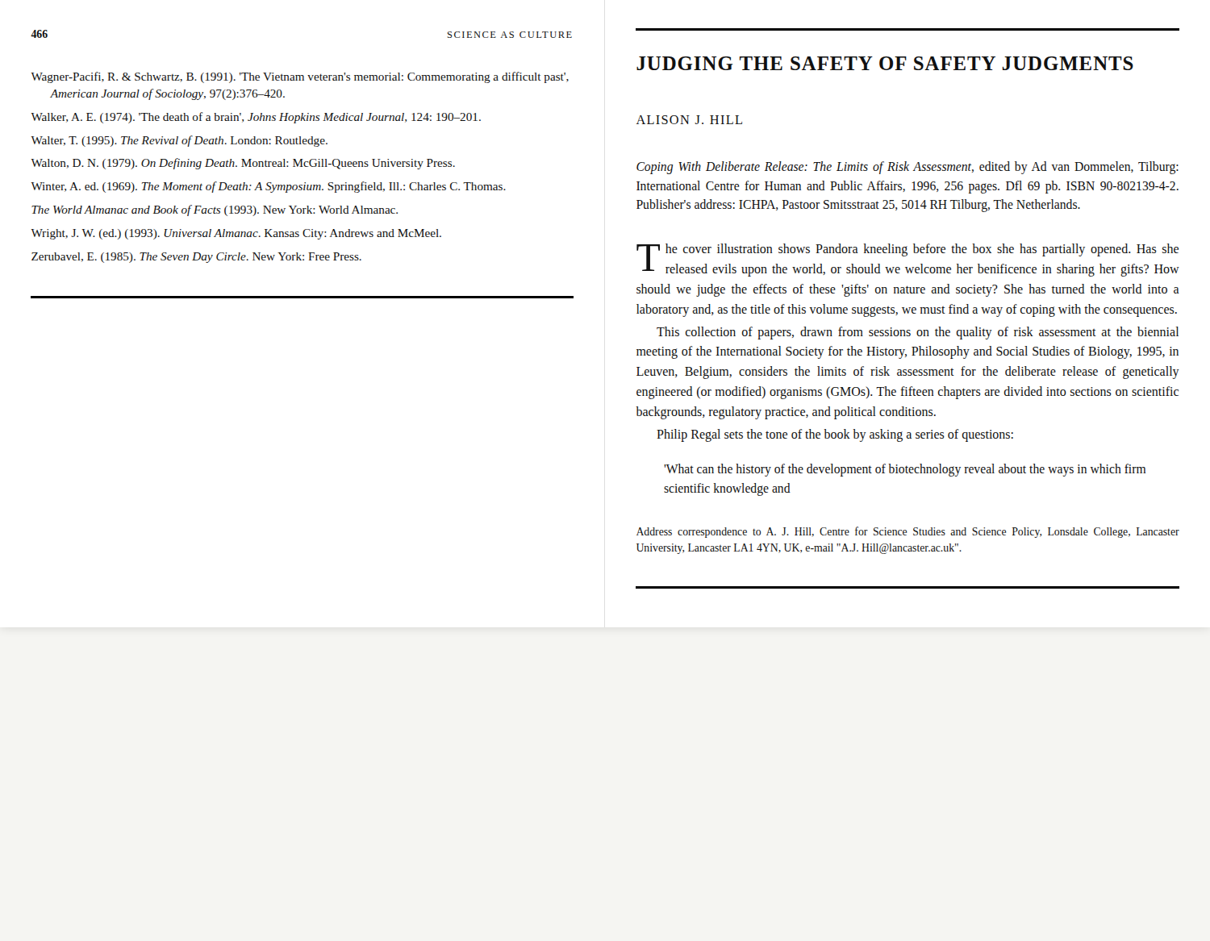466 Science as Culture
Wagner-Pacifi, R. & Schwartz, B. (1991). 'The Vietnam veteran's memorial: Commemorating a difficult past', American Journal of Sociology, 97(2):376–420.
Walker, A. E. (1974). 'The death of a brain', Johns Hopkins Medical Journal, 124: 190–201.
Walter, T. (1995). The Revival of Death. London: Routledge.
Walton, D. N. (1979). On Defining Death. Montreal: McGill-Queens University Press.
Winter, A. ed. (1969). The Moment of Death: A Symposium. Springfield, Ill.: Charles C. Thomas.
The World Almanac and Book of Facts (1993). New York: World Almanac.
Wright, J. W. (ed.) (1993). Universal Almanac. Kansas City: Andrews and McMeel.
Zerubavel, E. (1985). The Seven Day Circle. New York: Free Press.
Judging the Safety of Safety Judgments
Alison J. Hill
Coping With Deliberate Release: The Limits of Risk Assessment, edited by Ad van Dommelen, Tilburg: International Centre for Human and Public Affairs, 1996, 256 pages. Dfl 69 pb. ISBN 90-802139-4-2. Publisher's address: ICHPA, Pastoor Smitsstraat 25, 5014 RH Tilburg, The Netherlands.
The cover illustration shows Pandora kneeling before the box she has partially opened. Has she released evils upon the world, or should we welcome her benificence in sharing her gifts? How should we judge the effects of these 'gifts' on nature and society? She has turned the world into a laboratory and, as the title of this volume suggests, we must find a way of coping with the consequences.
This collection of papers, drawn from sessions on the quality of risk assessment at the biennial meeting of the International Society for the History, Philosophy and Social Studies of Biology, 1995, in Leuven, Belgium, considers the limits of risk assessment for the deliberate release of genetically engineered (or modified) organisms (GMOs). The fifteen chapters are divided into sections on scientific backgrounds, regulatory practice, and political conditions.
Philip Regal sets the tone of the book by asking a series of questions:
'What can the history of the development of biotechnology reveal about the ways in which firm scientific knowledge and
Address correspondence to A. J. Hill, Centre for Science Studies and Science Policy, Lonsdale College, Lancaster University, Lancaster LA1 4YN, UK, e-mail "A.J. Hill@lancaster.ac.uk".